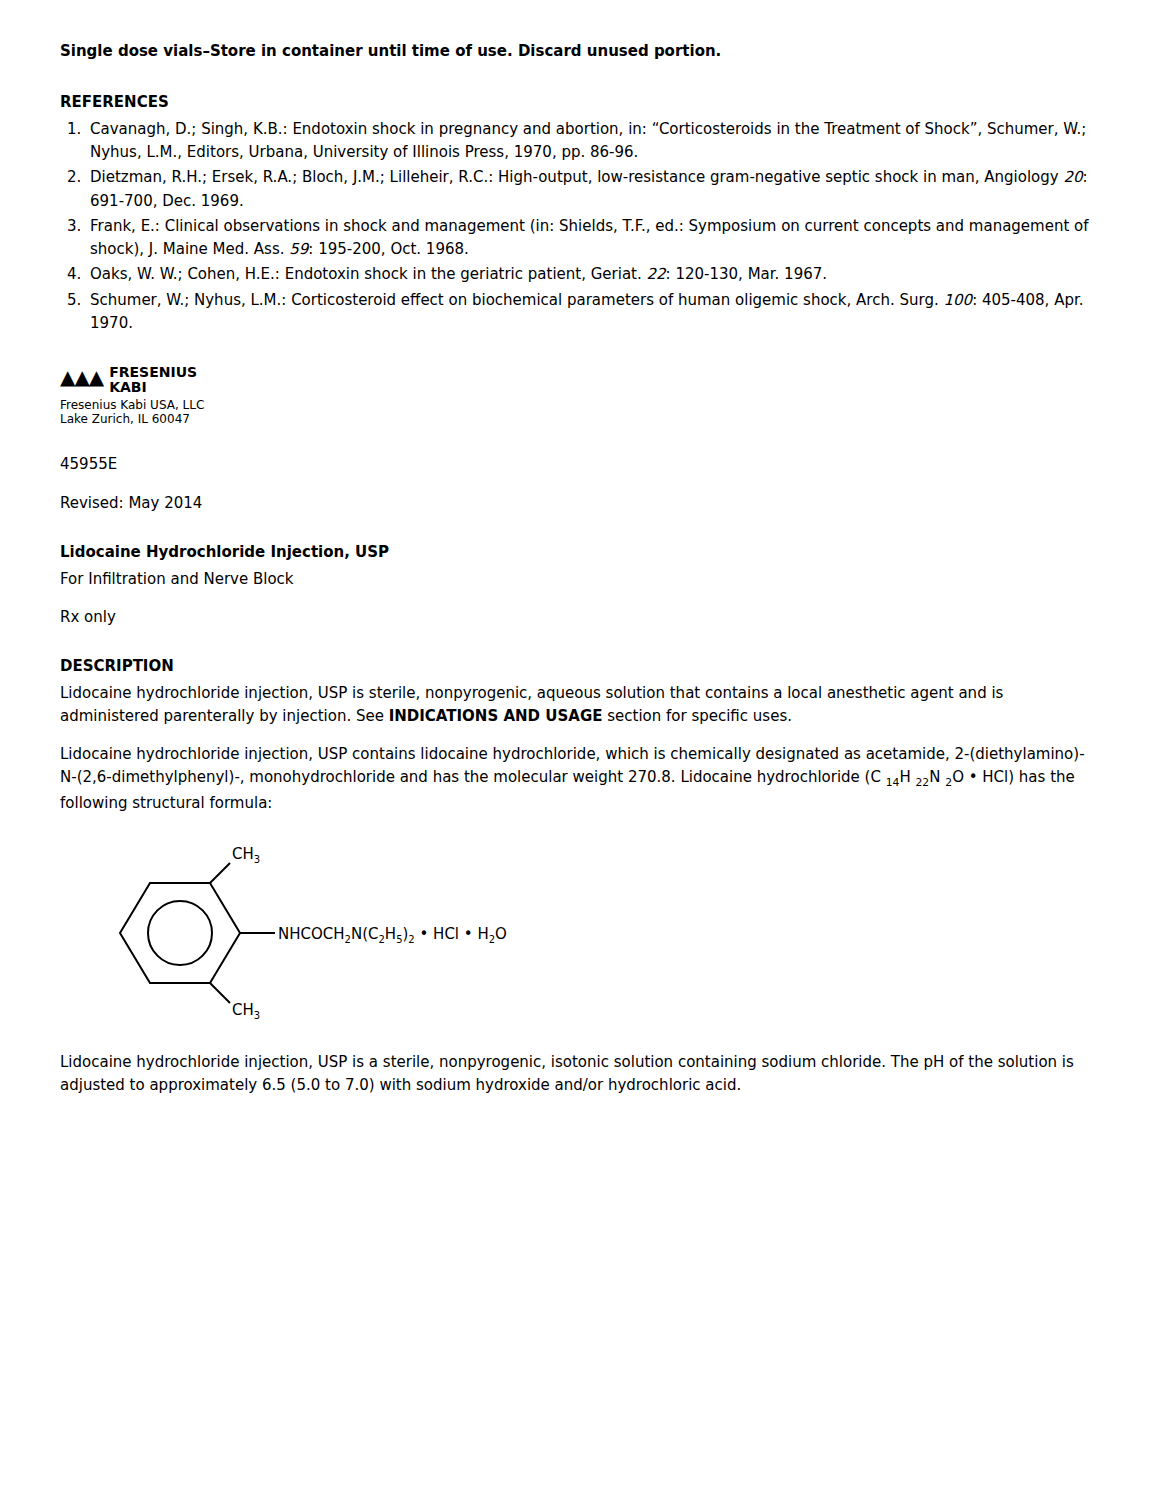Single dose vials–Store in container until time of use. Discard unused portion.
REFERENCES
Cavanagh, D.; Singh, K.B.: Endotoxin shock in pregnancy and abortion, in: “Corticosteroids in the Treatment of Shock”, Schumer, W.; Nyhus, L.M., Editors, Urbana, University of Illinois Press, 1970, pp. 86-96.
Dietzman, R.H.; Ersek, R.A.; Bloch, J.M.; Lilleheir, R.C.: High-output, low-resistance gram-negative septic shock in man, Angiology 20: 691-700, Dec. 1969.
Frank, E.: Clinical observations in shock and management (in: Shields, T.F., ed.: Symposium on current concepts and management of shock), J. Maine Med. Ass. 59: 195-200, Oct. 1968.
Oaks, W. W.; Cohen, H.E.: Endotoxin shock in the geriatric patient, Geriat. 22: 120-130, Mar. 1967.
Schumer, W.; Nyhus, L.M.: Corticosteroid effect on biochemical parameters of human oligemic shock, Arch. Surg. 100: 405-408, Apr. 1970.
▲▲▲
FRESENIUS
KABI
Fresenius Kabi USA, LLC
Lake Zurich, IL 60047
45955E
Revised: May 2014
Lidocaine Hydrochloride Injection, USP
For Infiltration and Nerve Block
Rx only
DESCRIPTION
Lidocaine hydrochloride injection, USP is sterile, nonpyrogenic, aqueous solution that contains a local anesthetic agent and is administered parenterally by injection. See INDICATIONS AND USAGE section for specific uses.
Lidocaine hydrochloride injection, USP contains lidocaine hydrochloride, which is chemically designated as acetamide, 2-(diethylamino)-N-(2,6-dimethylphenyl)-, monohydrochloride and has the molecular weight 270.8. Lidocaine hydrochloride (C 14H 22N 2O • HCl) has the following structural formula:
CH3 CH3 NHCOCH2N(C2H5)2 • HCl • H2O
Lidocaine hydrochloride injection, USP is a sterile, nonpyrogenic, isotonic solution containing sodium chloride. The pH of the solution is adjusted to approximately 6.5 (5.0 to 7.0) with sodium hydroxide and/or hydrochloric acid.